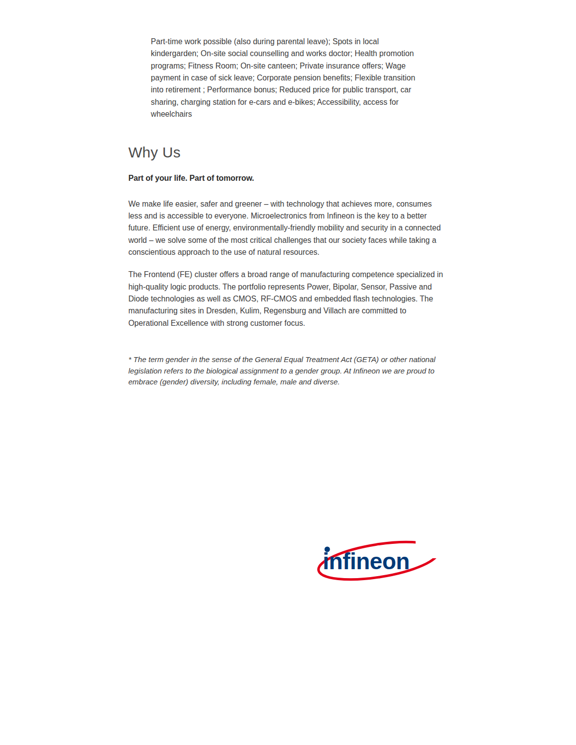Part-time work possible (also during parental leave); Spots in local kindergarden; On-site social counselling and works doctor; Health promotion programs; Fitness Room; On-site canteen; Private insurance offers; Wage payment in case of sick leave; Corporate pension benefits; Flexible transition into retirement ; Performance bonus; Reduced price for public transport, car sharing, charging station for e-cars and e-bikes; Accessibility, access for wheelchairs
Why Us
Part of your life. Part of tomorrow.
We make life easier, safer and greener – with technology that achieves more, consumes less and is accessible to everyone. Microelectronics from Infineon is the key to a better future. Efficient use of energy, environmentally-friendly mobility and security in a connected world – we solve some of the most critical challenges that our society faces while taking a conscientious approach to the use of natural resources.
The Frontend (FE) cluster offers a broad range of manufacturing competence specialized in high-quality logic products. The portfolio represents Power, Bipolar, Sensor, Passive and Diode technologies as well as CMOS, RF-CMOS and embedded flash technologies. The manufacturing sites in Dresden, Kulim, Regensburg and Villach are committed to Operational Excellence with strong customer focus.
* The term gender in the sense of the General Equal Treatment Act (GETA) or other national legislation refers to the biological assignment to a gender group. At Infineon we are proud to embrace (gender) diversity, including female, male and diverse.
infineon